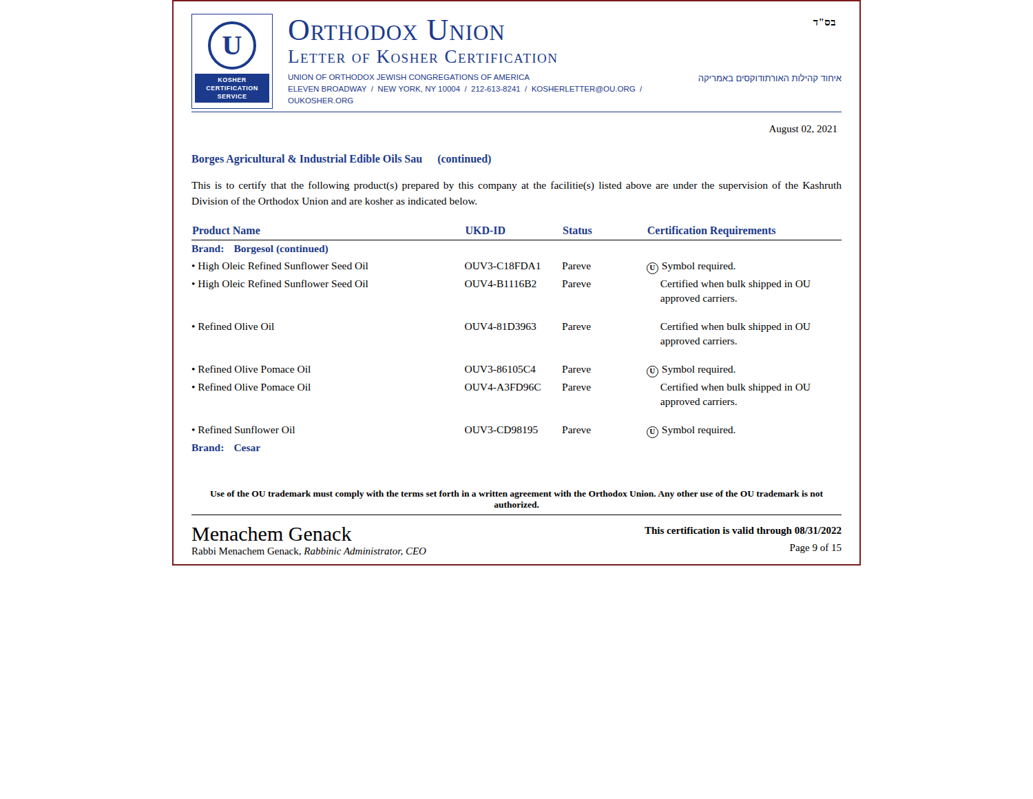בס"ד
U
KOSHER
CERTIFICATION
SERVICE
Orthodox Union
Letter of Kosher Certification
UNION OF ORTHODOX JEWISH CONGREGATIONS OF AMERICA
ELEVEN BROADWAY / NEW YORK, NY 10004 / 212-613-8241 / KOSHERLETTER@OU.ORG / OUKOSHER.ORG
איחוד קהילות האורתודוקסים באמריקה
August 02, 2021
Borges Agricultural & Industrial Edible Oils Sau (continued)
This is to certify that the following product(s) prepared by this company at the facilitie(s) listed above are under the supervision of the Kashruth Division of the Orthodox Union and are kosher as indicated below.
| Product Name | UKD-ID | Status | Certification Requirements |
| --- | --- | --- | --- |
| Brand: Borgesol (continued) |
| High Oleic Refined Sunflower Seed Oil | OUV3-C18FDA1 | Pareve | U Symbol required. |
| High Oleic Refined Sunflower Seed Oil | OUV4-B1116B2 | Pareve | Certified when bulk shipped in OU approved carriers. |
| Refined Olive Oil | OUV4-81D3963 | Pareve | Certified when bulk shipped in OU approved carriers. |
| Refined Olive Pomace Oil | OUV3-86105C4 | Pareve | U Symbol required. |
| Refined Olive Pomace Oil | OUV4-A3FD96C | Pareve | Certified when bulk shipped in OU approved carriers. |
| Refined Sunflower Oil | OUV3-CD98195 | Pareve | U Symbol required. |
| Brand: Cesar |
Use of the OU trademark must comply with the terms set forth in a written agreement with the Orthodox Union. Any other use of the OU trademark is not authorized.
Menachem Genack
Rabbi Menachem Genack, Rabbinic Administrator, CEO
This certification is valid through 08/31/2022
Page 9 of 15